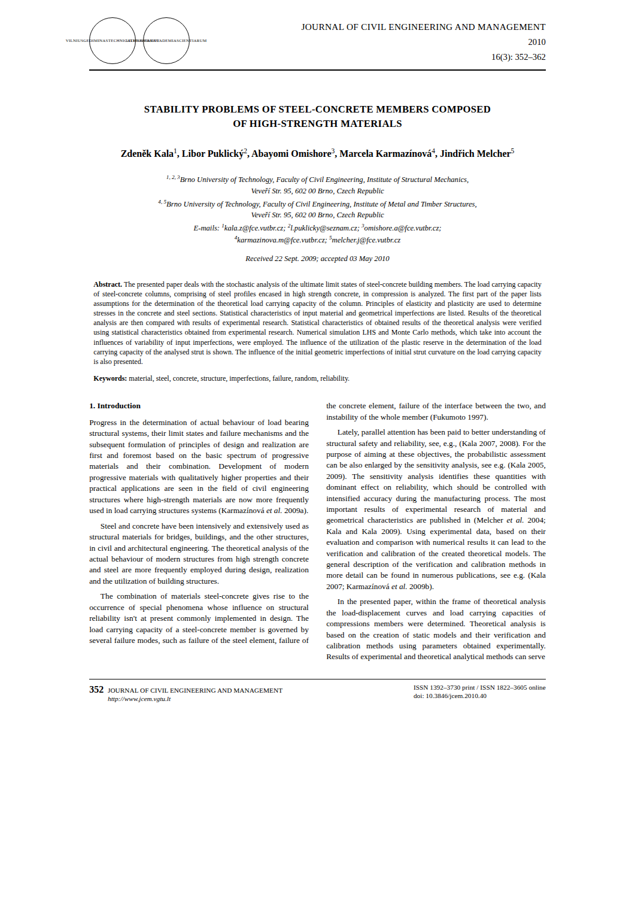VILNIUS GEDIMINAS TECHNICAL UNIVERSITY
LITHUANIAE ACADEMIA SCIENTIARUM
JOURNAL OF CIVIL ENGINEERING AND MANAGEMENT
2010
16(3): 352–362
Stability problems of steel-concrete members composed
of high-strength materials
Zdeněk Kala1, Libor Puklický2, Abayomi Omishore3, Marcela Karmazínová4, Jindřich Melcher5
1, 2, 3Brno University of Technology, Faculty of Civil Engineering, Institute of Structural Mechanics,
Veveří Str. 95, 602 00 Brno, Czech Republic
4, 5Brno University of Technology, Faculty of Civil Engineering, Institute of Metal and Timber Structures,
Veveří Str. 95, 602 00 Brno, Czech Republic
E-mails: 1kala.z@fce.vutbr.cz; 2l.puklicky@seznam.cz; 3omishore.a@fce.vutbr.cz;
4karmazinova.m@fce.vutbr.cz; 5melcher.j@fce.vutbr.cz
Received 22 Sept. 2009; accepted 03 May 2010
Abstract. The presented paper deals with the stochastic analysis of the ultimate limit states of steel-concrete building members. The load carrying capacity of steel-concrete columns, comprising of steel profiles encased in high strength concrete, in compression is analyzed. The first part of the paper lists assumptions for the determination of the theoretical load carrying capacity of the column. Principles of elasticity and plasticity are used to determine stresses in the concrete and steel sections. Statistical characteristics of input material and geometrical imperfections are listed. Results of the theoretical analysis are then compared with results of experimental research. Statistical characteristics of obtained results of the theoretical analysis were verified using statistical characteristics obtained from experimental research. Numerical simulation LHS and Monte Carlo methods, which take into account the influences of variability of input imperfections, were employed. The influence of the utilization of the plastic reserve in the determination of the load carrying capacity of the analysed strut is shown. The influence of the initial geometric imperfections of initial strut curvature on the load carrying capacity is also presented.
Keywords: material, steel, concrete, structure, imperfections, failure, random, reliability.
1. Introduction
Progress in the determination of actual behaviour of load bearing structural systems, their limit states and failure mechanisms and the subsequent formulation of principles of design and realization are first and foremost based on the basic spectrum of progressive materials and their combination. Development of modern progressive materials with qualitatively higher properties and their practical applications are seen in the field of civil engineering structures where high-strength materials are now more frequently used in load carrying structures systems (Karmazínová et al. 2009a).
Steel and concrete have been intensively and extensively used as structural materials for bridges, buildings, and the other structures, in civil and architectural engineering. The theoretical analysis of the actual behaviour of modern structures from high strength concrete and steel are more frequently employed during design, realization and the utilization of building structures.
The combination of materials steel-concrete gives rise to the occurrence of special phenomena whose influence on structural reliability isn't at present commonly implemented in design. The load carrying capacity of a steel-concrete member is governed by several failure modes, such as failure of the steel element, failure of the concrete element, failure of the interface between the two, and instability of the whole member (Fukumoto 1997).
Lately, parallel attention has been paid to better understanding of structural safety and reliability, see, e.g., (Kala 2007, 2008). For the purpose of aiming at these objectives, the probabilistic assessment can be also enlarged by the sensitivity analysis, see e.g. (Kala 2005, 2009). The sensitivity analysis identifies these quantities with dominant effect on reliability, which should be controlled with intensified accuracy during the manufacturing process. The most important results of experimental research of material and geometrical characteristics are published in (Melcher et al. 2004; Kala and Kala 2009). Using experimental data, based on their evaluation and comparison with numerical results it can lead to the verification and calibration of the created theoretical models. The general description of the verification and calibration methods in more detail can be found in numerous publications, see e.g. (Kala 2007; Karmazínová et al. 2009b).
In the presented paper, within the frame of theoretical analysis the load-displacement curves and load carrying capacities of compressions members were determined. Theoretical analysis is based on the creation of static models and their verification and calibration methods using parameters obtained experimentally. Results of experimental and theoretical analytical methods can serve
352 JOURNAL OF CIVIL ENGINEERING AND MANAGEMENT
http://www.jcem.vgtu.lt
ISSN 1392–3730 print / ISSN 1822–3605 online
doi: 10.3846/jcem.2010.40